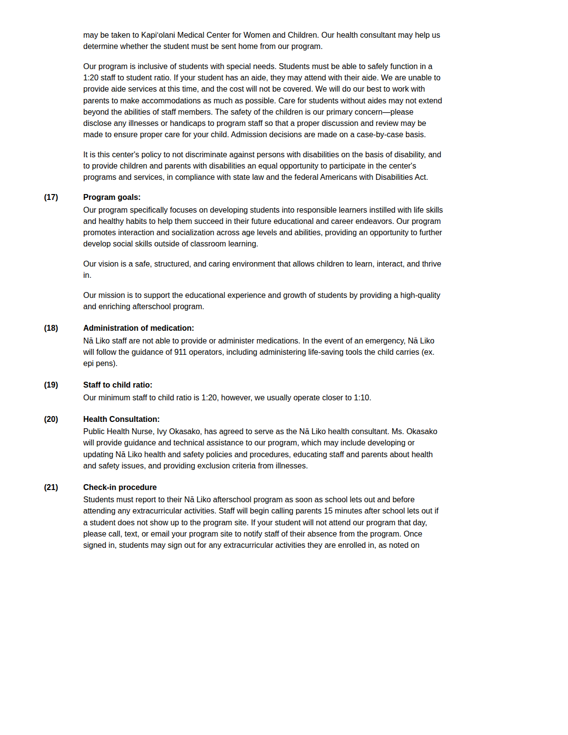may be taken to Kapiʻolani Medical Center for Women and Children. Our health consultant may help us determine whether the student must be sent home from our program.
Our program is inclusive of students with special needs. Students must be able to safely function in a 1:20 staff to student ratio. If your student has an aide, they may attend with their aide. We are unable to provide aide services at this time, and the cost will not be covered. We will do our best to work with parents to make accommodations as much as possible. Care for students without aides may not extend beyond the abilities of staff members. The safety of the children is our primary concern—please disclose any illnesses or handicaps to program staff so that a proper discussion and review may be made to ensure proper care for your child. Admission decisions are made on a case-by-case basis.
It is this center's policy to not discriminate against persons with disabilities on the basis of disability, and to provide children and parents with disabilities an equal opportunity to participate in the center's programs and services, in compliance with state law and the federal Americans with Disabilities Act.
(17)
Program goals:
Our program specifically focuses on developing students into responsible learners instilled with life skills and healthy habits to help them succeed in their future educational and career endeavors. Our program promotes interaction and socialization across age levels and abilities, providing an opportunity to further develop social skills outside of classroom learning.
Our vision is a safe, structured, and caring environment that allows children to learn, interact, and thrive in.
Our mission is to support the educational experience and growth of students by providing a high-quality and enriching afterschool program.
(18)
Administration of medication:
Nā Liko staff are not able to provide or administer medications. In the event of an emergency, Nā Liko will follow the guidance of 911 operators, including administering life-saving tools the child carries (ex. epi pens).
(19)
Staff to child ratio:
Our minimum staff to child ratio is 1:20, however, we usually operate closer to 1:10.
(20)
Health Consultation:
Public Health Nurse, Ivy Okasako, has agreed to serve as the Nā Liko health consultant. Ms. Okasako will provide guidance and technical assistance to our program, which may include developing or updating Nā Liko health and safety policies and procedures, educating staff and parents about health and safety issues, and providing exclusion criteria from illnesses.
(21)
Check-in procedure
Students must report to their Nā Liko afterschool program as soon as school lets out and before attending any extracurricular activities. Staff will begin calling parents 15 minutes after school lets out if a student does not show up to the program site. If your student will not attend our program that day, please call, text, or email your program site to notify staff of their absence from the program. Once signed in, students may sign out for any extracurricular activities they are enrolled in, as noted on